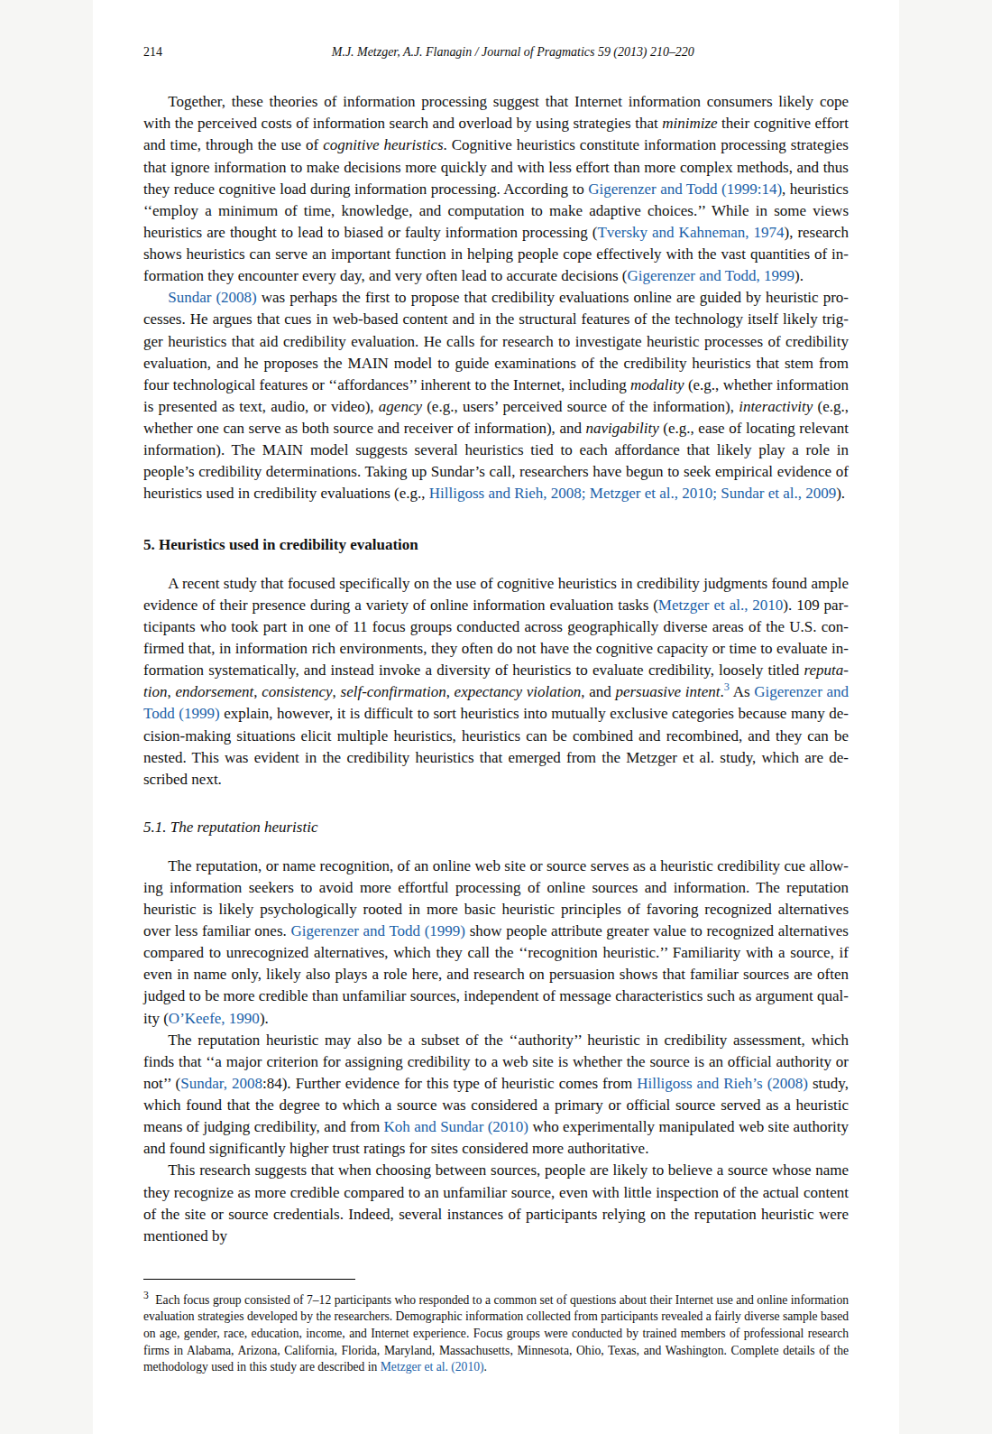214 M.J. Metzger, A.J. Flanagin / Journal of Pragmatics 59 (2013) 210–220
Together, these theories of information processing suggest that Internet information consumers likely cope with the perceived costs of information search and overload by using strategies that minimize their cognitive effort and time, through the use of cognitive heuristics. Cognitive heuristics constitute information processing strategies that ignore information to make decisions more quickly and with less effort than more complex methods, and thus they reduce cognitive load during information processing. According to Gigerenzer and Todd (1999:14), heuristics ‘‘employ a minimum of time, knowledge, and computation to make adaptive choices.’’ While in some views heuristics are thought to lead to biased or faulty information processing (Tversky and Kahneman, 1974), research shows heuristics can serve an important function in helping people cope effectively with the vast quantities of information they encounter every day, and very often lead to accurate decisions (Gigerenzer and Todd, 1999).
Sundar (2008) was perhaps the first to propose that credibility evaluations online are guided by heuristic processes. He argues that cues in web-based content and in the structural features of the technology itself likely trigger heuristics that aid credibility evaluation. He calls for research to investigate heuristic processes of credibility evaluation, and he proposes the MAIN model to guide examinations of the credibility heuristics that stem from four technological features or ‘‘affordances’’ inherent to the Internet, including modality (e.g., whether information is presented as text, audio, or video), agency (e.g., users’ perceived source of the information), interactivity (e.g., whether one can serve as both source and receiver of information), and navigability (e.g., ease of locating relevant information). The MAIN model suggests several heuristics tied to each affordance that likely play a role in people’s credibility determinations. Taking up Sundar’s call, researchers have begun to seek empirical evidence of heuristics used in credibility evaluations (e.g., Hilligoss and Rieh, 2008; Metzger et al., 2010; Sundar et al., 2009).
5. Heuristics used in credibility evaluation
A recent study that focused specifically on the use of cognitive heuristics in credibility judgments found ample evidence of their presence during a variety of online information evaluation tasks (Metzger et al., 2010). 109 participants who took part in one of 11 focus groups conducted across geographically diverse areas of the U.S. confirmed that, in information rich environments, they often do not have the cognitive capacity or time to evaluate information systematically, and instead invoke a diversity of heuristics to evaluate credibility, loosely titled reputation, endorsement, consistency, self-confirmation, expectancy violation, and persuasive intent.3 As Gigerenzer and Todd (1999) explain, however, it is difficult to sort heuristics into mutually exclusive categories because many decision-making situations elicit multiple heuristics, heuristics can be combined and recombined, and they can be nested. This was evident in the credibility heuristics that emerged from the Metzger et al. study, which are described next.
5.1. The reputation heuristic
The reputation, or name recognition, of an online web site or source serves as a heuristic credibility cue allowing information seekers to avoid more effortful processing of online sources and information. The reputation heuristic is likely psychologically rooted in more basic heuristic principles of favoring recognized alternatives over less familiar ones. Gigerenzer and Todd (1999) show people attribute greater value to recognized alternatives compared to unrecognized alternatives, which they call the ‘‘recognition heuristic.’’ Familiarity with a source, if even in name only, likely also plays a role here, and research on persuasion shows that familiar sources are often judged to be more credible than unfamiliar sources, independent of message characteristics such as argument quality (O’Keefe, 1990).
The reputation heuristic may also be a subset of the ‘‘authority’’ heuristic in credibility assessment, which finds that ‘‘a major criterion for assigning credibility to a web site is whether the source is an official authority or not’’ (Sundar, 2008:84). Further evidence for this type of heuristic comes from Hilligoss and Rieh’s (2008) study, which found that the degree to which a source was considered a primary or official source served as a heuristic means of judging credibility, and from Koh and Sundar (2010) who experimentally manipulated web site authority and found significantly higher trust ratings for sites considered more authoritative.
This research suggests that when choosing between sources, people are likely to believe a source whose name they recognize as more credible compared to an unfamiliar source, even with little inspection of the actual content of the site or source credentials. Indeed, several instances of participants relying on the reputation heuristic were mentioned by
3 Each focus group consisted of 7–12 participants who responded to a common set of questions about their Internet use and online information evaluation strategies developed by the researchers. Demographic information collected from participants revealed a fairly diverse sample based on age, gender, race, education, income, and Internet experience. Focus groups were conducted by trained members of professional research firms in Alabama, Arizona, California, Florida, Maryland, Massachusetts, Minnesota, Ohio, Texas, and Washington. Complete details of the methodology used in this study are described in Metzger et al. (2010).